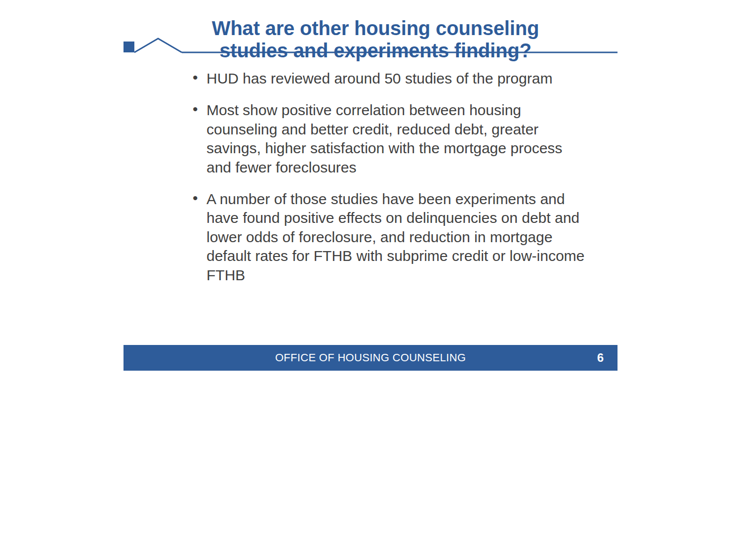What are other housing counseling
studies and experiments finding?
HUD has reviewed around 50 studies of the program
Most show positive correlation between housing counseling and better credit, reduced debt, greater savings, higher satisfaction with the mortgage process and fewer foreclosures
A number of those studies have been experiments and have found positive effects on delinquencies on debt and lower odds of foreclosure, and reduction in mortgage default rates for FTHB with subprime credit or low-income FTHB
OFFICE OF HOUSING COUNSELING
6